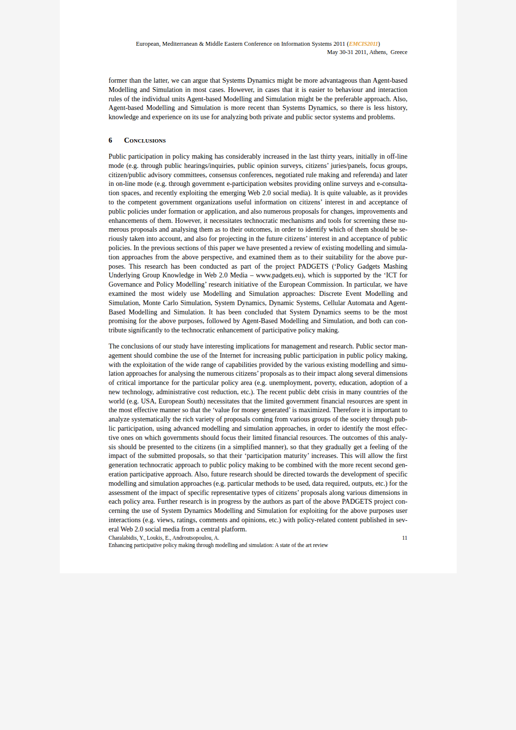European, Mediterranean & Middle Eastern Conference on Information Systems 2011 (EMCIS2011) May 30-31 2011, Athens, Greece
former than the latter, we can argue that Systems Dynamics might be more advantageous than Agent-based Modelling and Simulation in most cases. However, in cases that it is easier to behaviour and interaction rules of the individual units Agent-based Modelling and Simulation might be the preferable approach. Also, Agent-based Modelling and Simulation is more recent than Systems Dynamics, so there is less history, knowledge and experience on its use for analyzing both private and public sector systems and problems.
6 Conclusions
Public participation in policy making has considerably increased in the last thirty years, initially in off-line mode (e.g. through public hearings/inquiries, public opinion surveys, citizens’ juries/panels, focus groups, citizen/public advisory committees, consensus conferences, negotiated rule making and referenda) and later in on-line mode (e.g. through government e-participation websites providing online surveys and e-consultation spaces, and recently exploiting the emerging Web 2.0 social media). It is quite valuable, as it provides to the competent government organizations useful information on citizens’ interest in and acceptance of public policies under formation or application, and also numerous proposals for changes, improvements and enhancements of them. However, it necessitates technocratic mechanisms and tools for screening these numerous proposals and analysing them as to their outcomes, in order to identify which of them should be seriously taken into account, and also for projecting in the future citizens’ interest in and acceptance of public policies. In the previous sections of this paper we have presented a review of existing modelling and simulation approaches from the above perspective, and examined them as to their suitability for the above purposes. This research has been conducted as part of the project PADGETS (‘Policy Gadgets Mashing Underlying Group Knowledge in Web 2.0 Media – www.padgets.eu), which is supported by the ‘ICT for Governance and Policy Modelling’ research initiative of the European Commission. In particular, we have examined the most widely use Modelling and Simulation approaches: Discrete Event Modelling and Simulation, Monte Carlo Simulation, System Dynamics, Dynamic Systems, Cellular Automata and Agent-Based Modelling and Simulation. It has been concluded that System Dynamics seems to be the most promising for the above purposes, followed by Agent-Based Modelling and Simulation, and both can contribute significantly to the technocratic enhancement of participative policy making.
The conclusions of our study have interesting implications for management and research. Public sector management should combine the use of the Internet for increasing public participation in public policy making, with the exploitation of the wide range of capabilities provided by the various existing modelling and simulation approaches for analysing the numerous citizens’ proposals as to their impact along several dimensions of critical importance for the particular policy area (e.g. unemployment, poverty, education, adoption of a new technology, administrative cost reduction, etc.). The recent public debt crisis in many countries of the world (e.g. USA, European South) necessitates that the limited government financial resources are spent in the most effective manner so that the ‘value for money generated’ is maximized. Therefore it is important to analyze systematically the rich variety of proposals coming from various groups of the society through public participation, using advanced modelling and simulation approaches, in order to identify the most effective ones on which governments should focus their limited financial resources. The outcomes of this analysis should be presented to the citizens (in a simplified manner), so that they gradually get a feeling of the impact of the submitted proposals, so that their ‘participation maturity’ increases. This will allow the first generation technocratic approach to public policy making to be combined with the more recent second generation participative approach. Also, future research should be directed towards the development of specific modelling and simulation approaches (e.g. particular methods to be used, data required, outputs, etc.) for the assessment of the impact of specific representative types of citizens’ proposals along various dimensions in each policy area. Further research is in progress by the authors as part of the above PADGETS project concerning the use of System Dynamics Modelling and Simulation for exploiting for the above purposes user interactions (e.g. views, ratings, comments and opinions, etc.) with policy-related content published in several Web 2.0 social media from a central platform.
Charalabidis, Y., Loukis, E., Androutsopoulou, A.
11
Enhancing participative policy making through modelling and simulation: A state of the art review